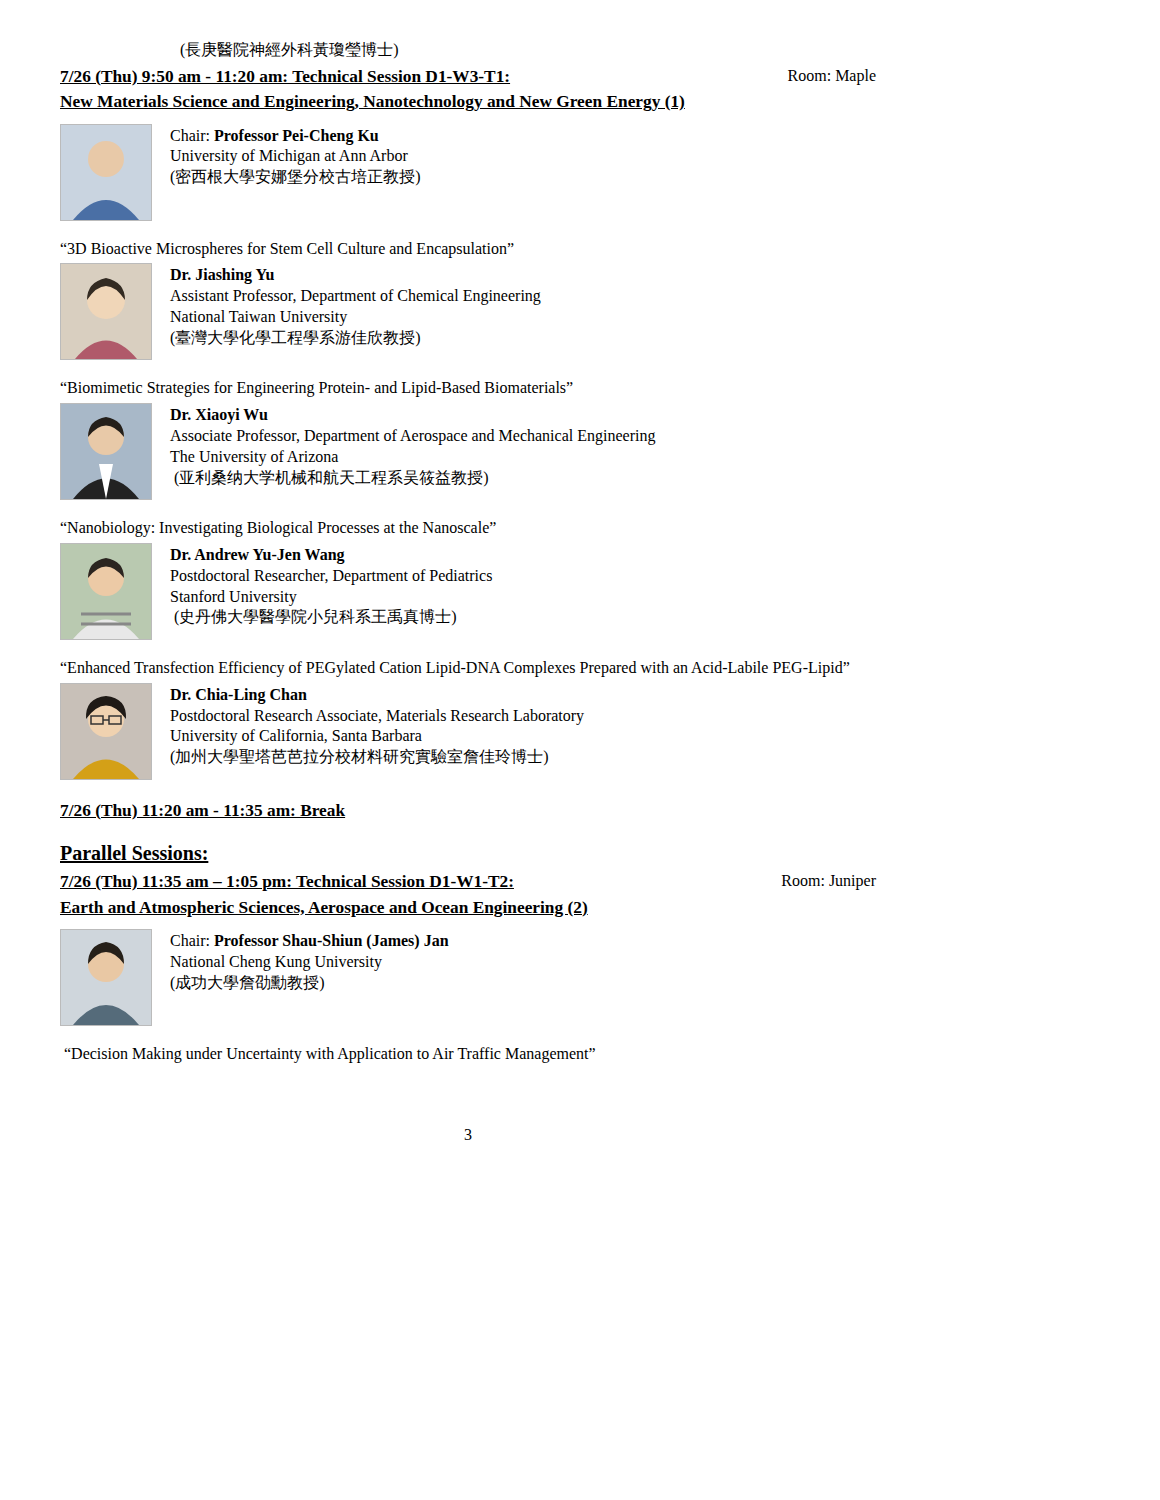(長庚醫院神經外科黃瓊瑩博士)
Room: Maple 7/26 (Thu) 9:50 am - 11:20 am: Technical Session D1-W3-T1:
New Materials Science and Engineering, Nanotechnology and New Green Energy (1)
Chair: Professor Pei-Cheng Ku
University of Michigan at Ann Arbor
(密西根大學安娜堡分校古培正教授)
“3D Bioactive Microspheres for Stem Cell Culture and Encapsulation”
Dr. Jiashing Yu
Assistant Professor, Department of Chemical Engineering
National Taiwan University
(臺灣大學化學工程學系游佳欣教授)
“Biomimetic Strategies for Engineering Protein- and Lipid-Based Biomaterials”
Dr. Xiaoyi Wu
Associate Professor, Department of Aerospace and Mechanical Engineering
The University of Arizona
(亚利桑纳大学机械和航天工程系吴筱益教授)
“Nanobiology: Investigating Biological Processes at the Nanoscale”
Dr. Andrew Yu-Jen Wang
Postdoctoral Researcher, Department of Pediatrics
Stanford University
(史丹佛大學醫學院小兒科系王禹真博士)
“Enhanced Transfection Efficiency of PEGylated Cation Lipid-DNA Complexes Prepared with an Acid-Labile PEG-Lipid”
Dr. Chia-Ling Chan
Postdoctoral Research Associate, Materials Research Laboratory
University of California, Santa Barbara
(加州大學聖塔芭芭拉分校材料研究實驗室詹佳玲博士)
7/26 (Thu) 11:20 am - 11:35 am: Break
Parallel Sessions:
Room: Juniper 7/26 (Thu) 11:35 am – 1:05 pm: Technical Session D1-W1-T2:
Earth and Atmospheric Sciences, Aerospace and Ocean Engineering (2)
Chair: Professor Shau-Shiun (James) Jan
National Cheng Kung University
(成功大學詹劭勳教授)
“Decision Making under Uncertainty with Application to Air Traffic Management”
3